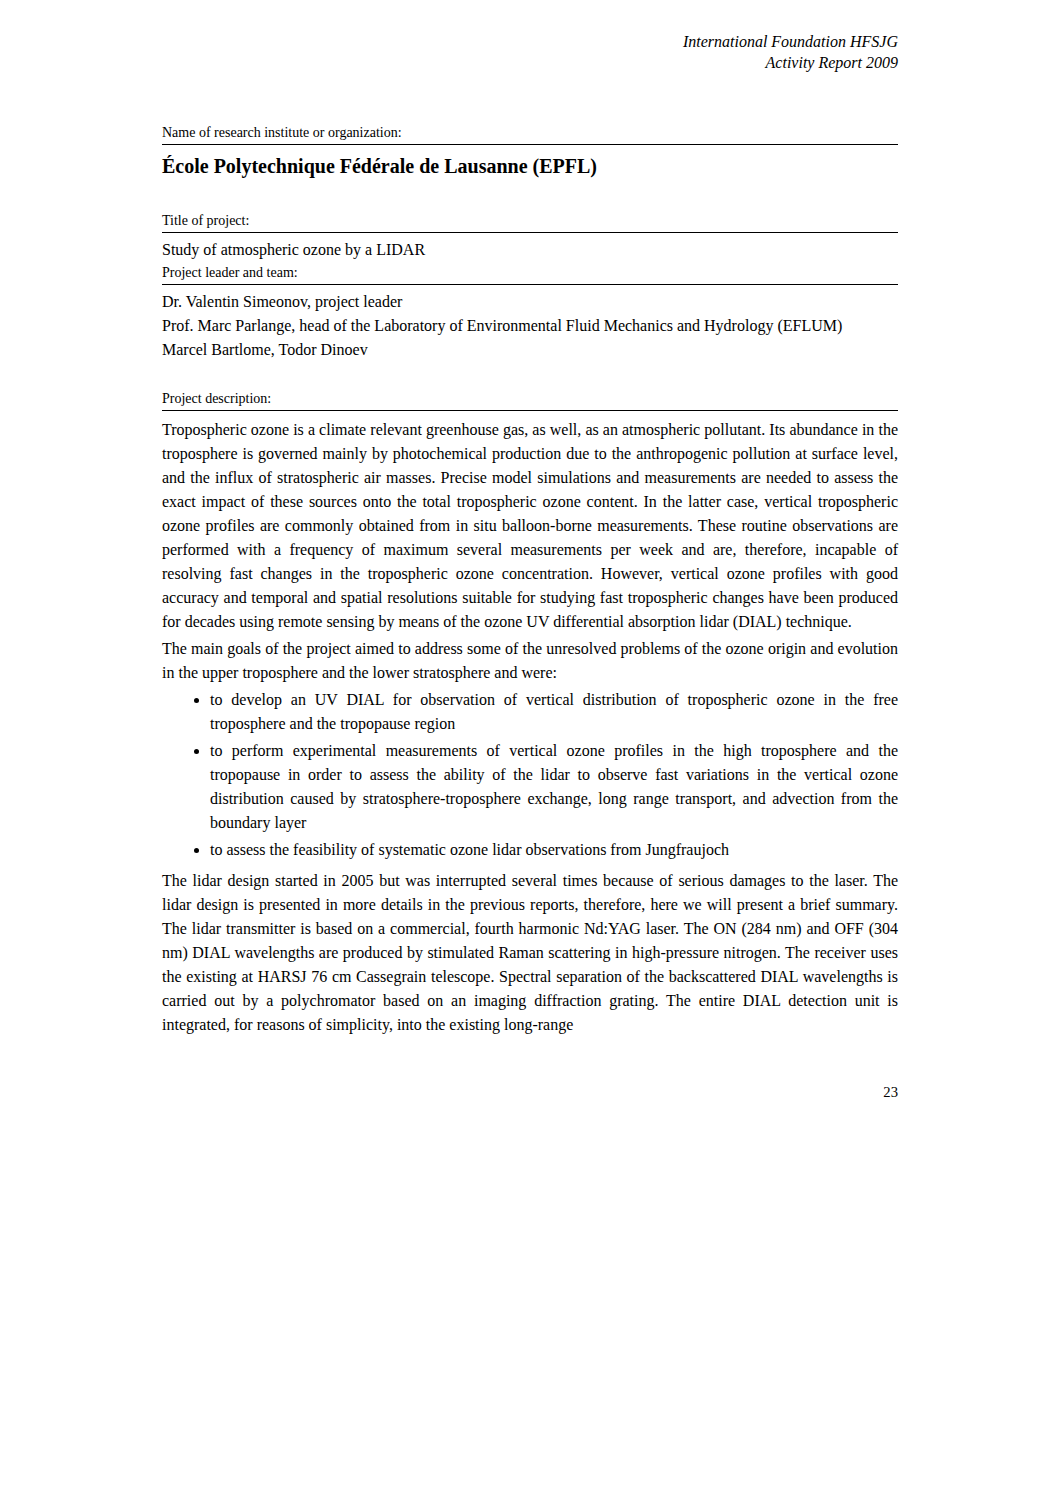International Foundation HFSJG
Activity Report 2009
Name of research institute or organization:
École Polytechnique Fédérale de Lausanne (EPFL)
Title of project:
Study of atmospheric ozone by a LIDAR
Project leader and team:
Dr. Valentin Simeonov, project leader
Prof. Marc Parlange, head of the Laboratory of Environmental Fluid Mechanics and Hydrology (EFLUM)
Marcel Bartlome, Todor Dinoev
Project description:
Tropospheric ozone is a climate relevant greenhouse gas, as well, as an atmospheric pollutant. Its abundance in the troposphere is governed mainly by photochemical production due to the anthropogenic pollution at surface level, and the influx of stratospheric air masses. Precise model simulations and measurements are needed to assess the exact impact of these sources onto the total tropospheric ozone content. In the latter case, vertical tropospheric ozone profiles are commonly obtained from in situ balloon-borne measurements. These routine observations are performed with a frequency of maximum several measurements per week and are, therefore, incapable of resolving fast changes in the tropospheric ozone concentration. However, vertical ozone profiles with good accuracy and temporal and spatial resolutions suitable for studying fast tropospheric changes have been produced for decades using remote sensing by means of the ozone UV differential absorption lidar (DIAL) technique.
The main goals of the project aimed to address some of the unresolved problems of the ozone origin and evolution in the upper troposphere and the lower stratosphere and were:
to develop an UV DIAL for observation of vertical distribution of tropospheric ozone in the free troposphere and the tropopause region
to perform experimental measurements of vertical ozone profiles in the high troposphere and the tropopause in order to assess the ability of the lidar to observe fast variations in the vertical ozone distribution caused by stratosphere-troposphere exchange, long range transport, and advection from the boundary layer
to assess the feasibility of systematic ozone lidar observations from Jungfraujoch
The lidar design started in 2005 but was interrupted several times because of serious damages to the laser. The lidar design is presented in more details in the previous reports, therefore, here we will present a brief summary. The lidar transmitter is based on a commercial, fourth harmonic Nd:YAG laser. The ON (284 nm) and OFF (304 nm) DIAL wavelengths are produced by stimulated Raman scattering in high-pressure nitrogen. The receiver uses the existing at HARSJ 76 cm Cassegrain telescope. Spectral separation of the backscattered DIAL wavelengths is carried out by a polychromator based on an imaging diffraction grating. The entire DIAL detection unit is integrated, for reasons of simplicity, into the existing long-range
23